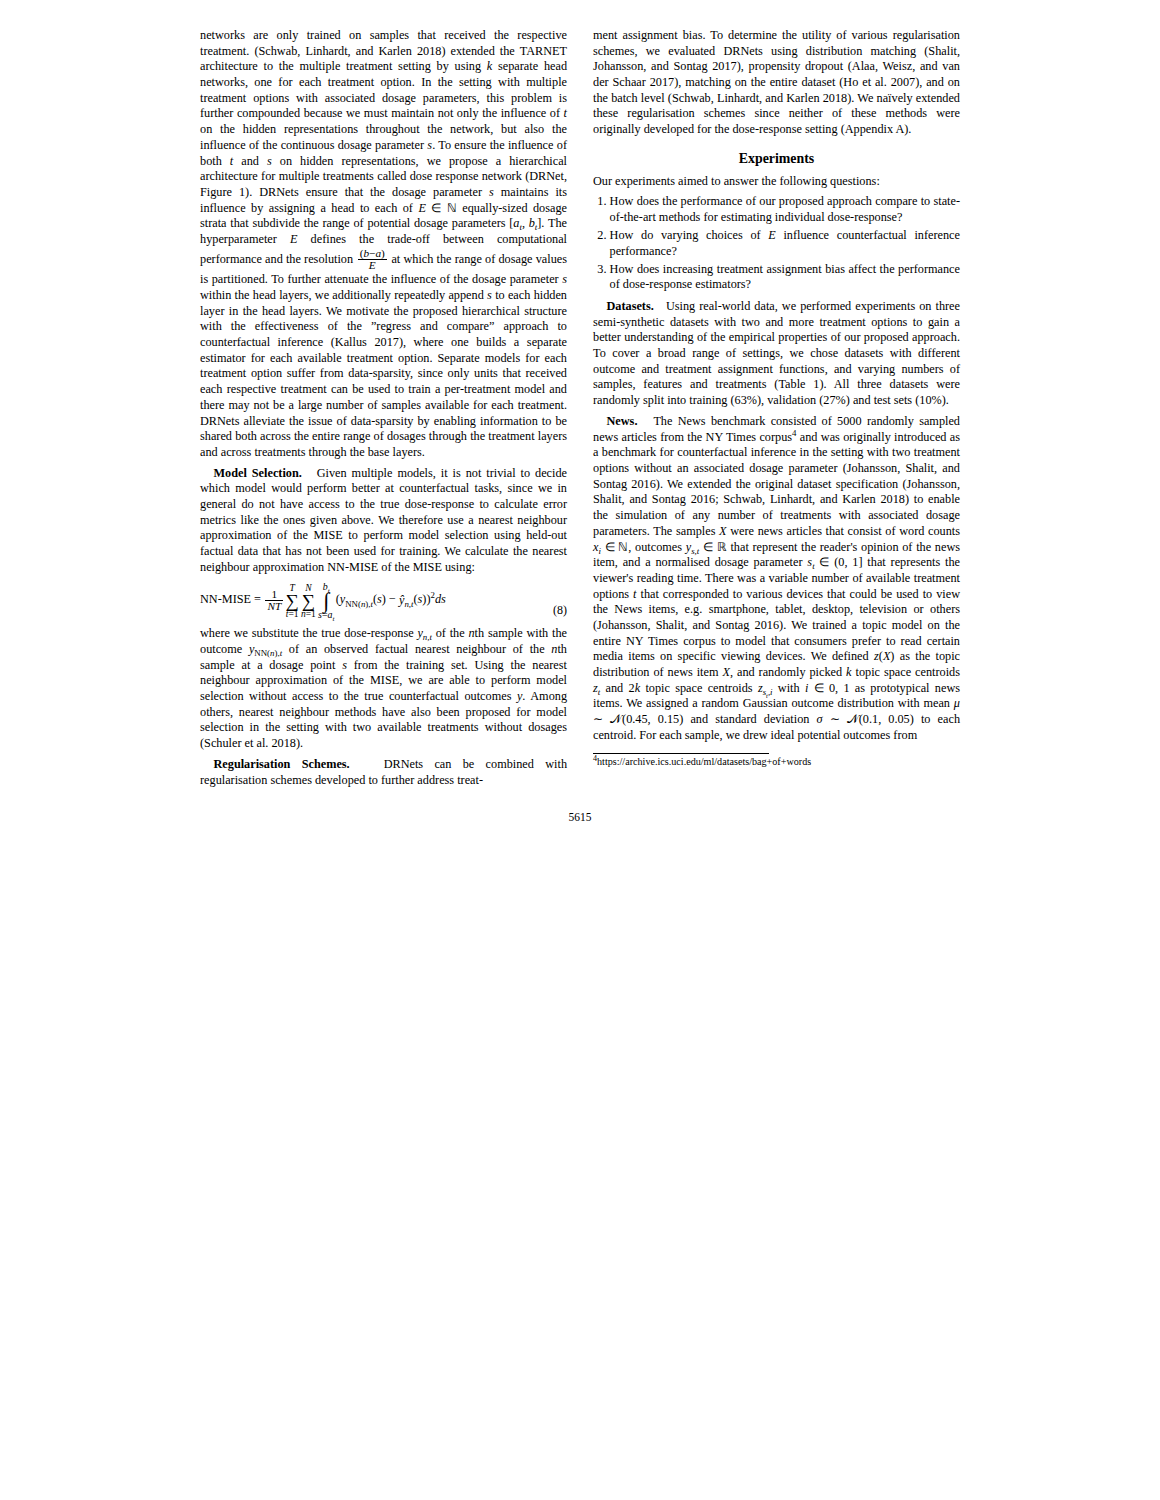networks are only trained on samples that received the respective treatment. (Schwab, Linhardt, and Karlen 2018) extended the TARNET architecture to the multiple treatment setting by using k separate head networks, one for each treatment option. In the setting with multiple treatment options with associated dosage parameters, this problem is further compounded because we must maintain not only the influence of t on the hidden representations throughout the network, but also the influence of the continuous dosage parameter s. To ensure the influence of both t and s on hidden representations, we propose a hierarchical architecture for multiple treatments called dose response network (DRNet, Figure 1). DRNets ensure that the dosage parameter s maintains its influence by assigning a head to each of E ∈ ℕ equally-sized dosage strata that subdivide the range of potential dosage parameters [at, bt]. The hyperparameter E defines the trade-off between computational performance and the resolution (b−a) E at which the range of dosage values is partitioned. To further attenuate the influence of the dosage parameter s within the head layers, we additionally repeatedly append s to each hidden layer in the head layers. We motivate the proposed hierarchical structure with the effectiveness of the ”regress and compare” approach to counterfactual inference (Kallus 2017), where one builds a separate estimator for each available treatment option. Separate models for each treatment option suffer from data-sparsity, since only units that received each respective treatment can be used to train a per-treatment model and there may not be a large number of samples available for each treatment. DRNets alleviate the issue of data-sparsity by enabling information to be shared both across the entire range of dosages through the treatment layers and across treatments through the base layers.
Model Selection. Given multiple models, it is not trivial to decide which model would perform better at counterfactual tasks, since we in general do not have access to the true dose-response to calculate error metrics like the ones given above. We therefore use a nearest neighbour approximation of the MISE to perform model selection using held-out factual data that has not been used for training. We calculate the nearest neighbour approximation NN-MISE of the MISE using:
NN-MISE = 1 NT T∑t=1 N∑n=1 bt∫s=at(yNN(n),t(s) − ŷn,t(s))2ds (8)
where we substitute the true dose-response yn,t of the nth sample with the outcome yNN(n),t of an observed factual nearest neighbour of the nth sample at a dosage point s from the training set. Using the nearest neighbour approximation of the MISE, we are able to perform model selection without access to the true counterfactual outcomes y. Among others, nearest neighbour methods have also been proposed for model selection in the setting with two available treatments without dosages (Schuler et al. 2018).
Regularisation Schemes. DRNets can be combined with regularisation schemes developed to further address treat-
ment assignment bias. To determine the utility of various regularisation schemes, we evaluated DRNets using distribution matching (Shalit, Johansson, and Sontag 2017), propensity dropout (Alaa, Weisz, and van der Schaar 2017), matching on the entire dataset (Ho et al. 2007), and on the batch level (Schwab, Linhardt, and Karlen 2018). We naïvely extended these regularisation schemes since neither of these methods were originally developed for the dose-response setting (Appendix A).
Experiments
Our experiments aimed to answer the following questions:
How does the performance of our proposed approach compare to state-of-the-art methods for estimating individual dose-response?
How do varying choices of E influence counterfactual inference performance?
How does increasing treatment assignment bias affect the performance of dose-response estimators?
Datasets. Using real-world data, we performed experiments on three semi-synthetic datasets with two and more treatment options to gain a better understanding of the empirical properties of our proposed approach. To cover a broad range of settings, we chose datasets with different outcome and treatment assignment functions, and varying numbers of samples, features and treatments (Table 1). All three datasets were randomly split into training (63%), validation (27%) and test sets (10%).
News. The News benchmark consisted of 5000 randomly sampled news articles from the NY Times corpus4 and was originally introduced as a benchmark for counterfactual inference in the setting with two treatment options without an associated dosage parameter (Johansson, Shalit, and Sontag 2016). We extended the original dataset specification (Johansson, Shalit, and Sontag 2016; Schwab, Linhardt, and Karlen 2018) to enable the simulation of any number of treatments with associated dosage parameters. The samples X were news articles that consist of word counts xi ∈ ℕ, outcomes ys,t ∈ ℝ that represent the reader's opinion of the news item, and a normalised dosage parameter st ∈ (0, 1] that represents the viewer's reading time. There was a variable number of available treatment options t that corresponded to various devices that could be used to view the News items, e.g. smartphone, tablet, desktop, television or others (Johansson, Shalit, and Sontag 2016). We trained a topic model on the entire NY Times corpus to model that consumers prefer to read certain media items on specific viewing devices. We defined z(X) as the topic distribution of news item X, and randomly picked k topic space centroids zt and 2k topic space centroids zst,i with i ∈ 0, 1 as prototypical news items. We assigned a random Gaussian outcome distribution with mean μ ∼ 𝒩(0.45, 0.15) and standard deviation σ ∼ 𝒩(0.1, 0.05) to each centroid. For each sample, we drew ideal potential outcomes from
4https://archive.ics.uci.edu/ml/datasets/bag+of+words
5615